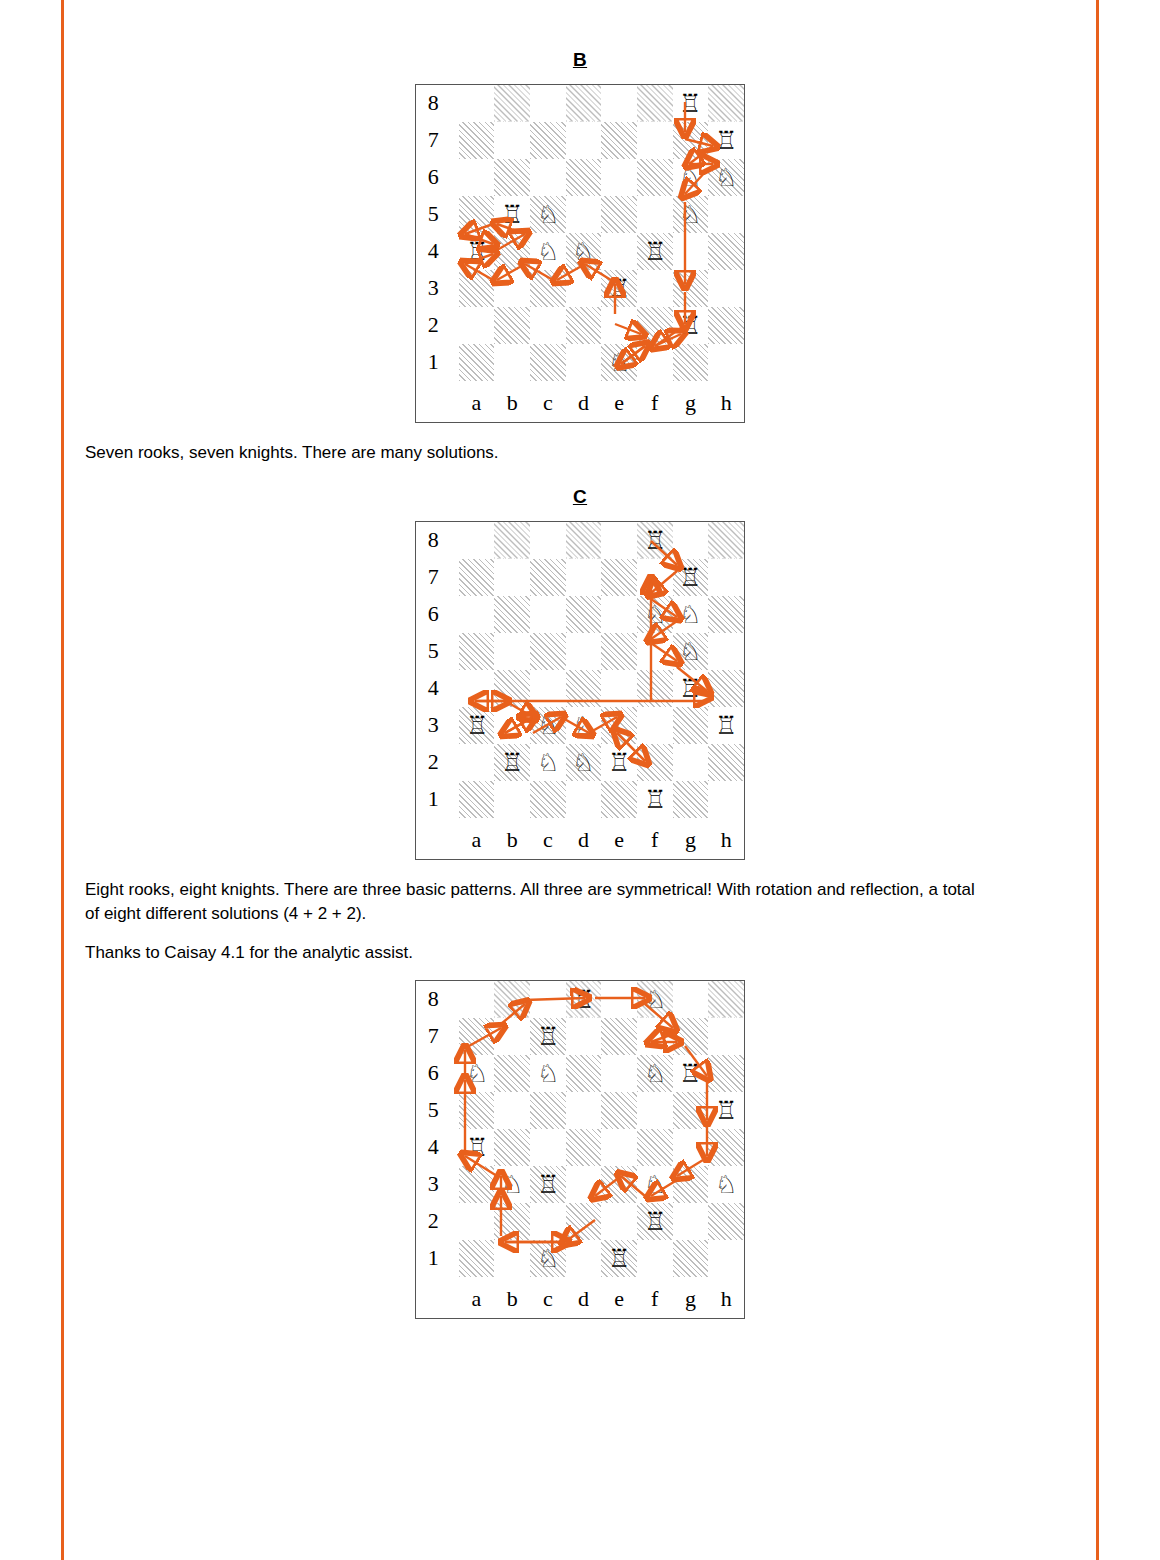B
| 8 | | | | | | | ♖ | |
| 7 | | | | | | | | ♖ |
| 6 | | | | | | | ♘ | ♘ |
| 5 | | ♖ | ♘ | | | | ♘ | |
| 4 | ♖ | | ♘ | ♘ | | ♖ | | |
| 3 | | | | | ♖ | | | |
| 2 | | | | | | | ♖ | |
| 1 | | | | | ♘ | | | |
| | a | b | c | d | e | f | g | h |
Seven rooks, seven knights. There are many solutions.
C
| 8 | | | | | | ♖ | | |
| 7 | | | | | | | ♖ | |
| 6 | | | | | | ♘ | ♘ | |
| 5 | | | | | | | ♘ | |
| 4 | | | | | | | ♖ | |
| 3 | ♖ | | ♘ | ♘ | | | | ♖ |
| 2 | | ♖ | ♘ | ♘ | ♖ | | | |
| 1 | | | | | | ♖ | | |
| | a | b | c | d | e | f | g | h |
Eight rooks, eight knights. There are three basic patterns. All three are symmetrical! With rotation and reflection, a total of eight different solutions (4 + 2 + 2).
Thanks to Caisay 4.1 for the analytic assist.
| 8 | | | | ♖ | | ♘ | | |
| 7 | | | ♖ | | | | | |
| 6 | ♘ | | ♘ | | | ♘ | ♖ | |
| 5 | | | | | | | | ♖ |
| 4 | ♖ | | | | | | | |
| 3 | | ♘ | ♖ | | | ♘ | | ♘ |
| 2 | | | | | | ♖ | | |
| 1 | | | ♘ | | ♖ | | | |
| | a | b | c | d | e | f | g | h |